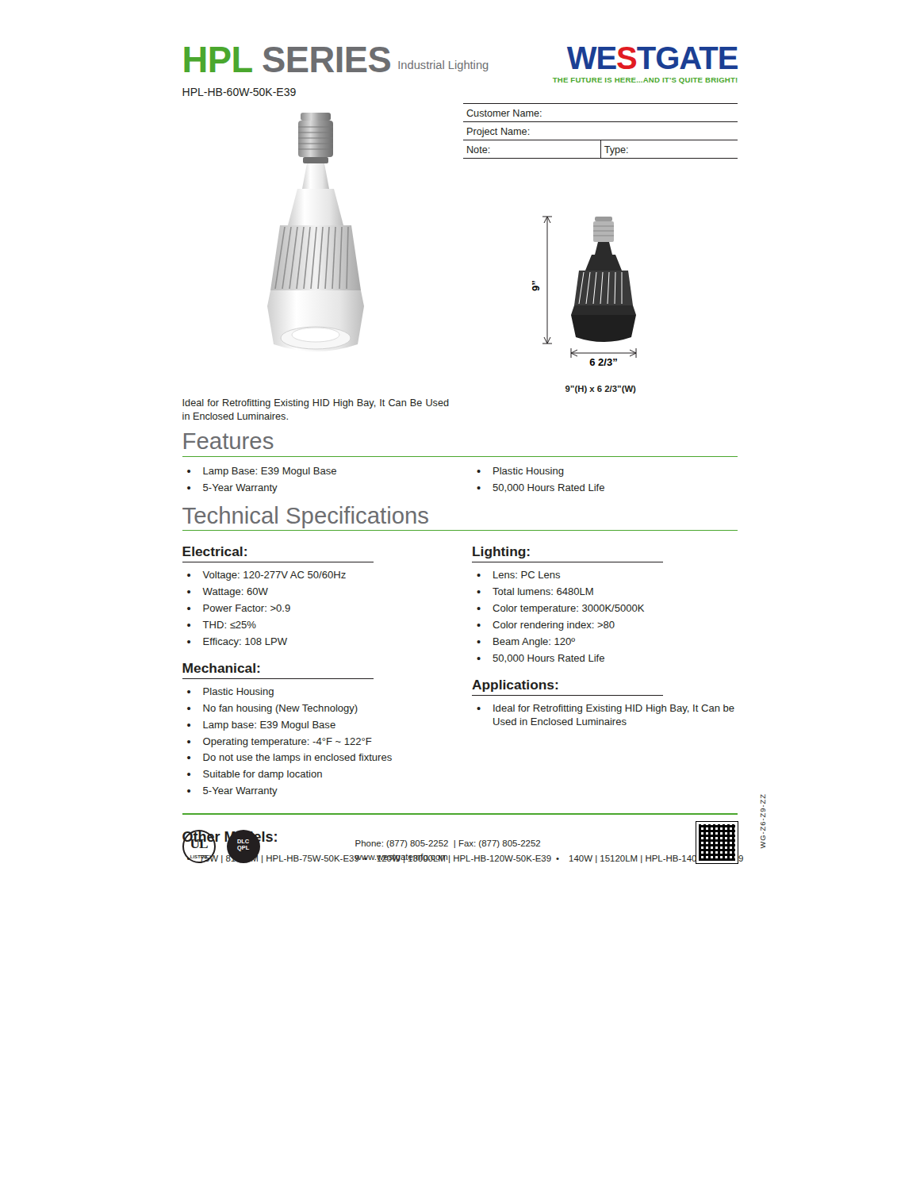HPL SERIES
Industrial Lighting
HPL-HB-60W-50K-E39
WESTGATE
THE FUTURE IS HERE...AND IT'S QUITE BRIGHT!
| Customer Name: |
| Project Name: |
| Note: | Type: |
9” 6 2/3”
9”(H) x 6 2/3”(W)
Ideal for Retrofitting Existing HID High Bay, It Can Be Used in Enclosed Luminaires.
Features
Lamp Base: E39 Mogul Base
5-Year Warranty
Plastic Housing
50,000 Hours Rated Life
Technical Specifications
Electrical:
Voltage: 120-277V AC 50/60Hz
Wattage: 60W
Power Factor: >0.9
THD: ≤25%
Efficacy: 108 LPW
Mechanical:
Plastic Housing
No fan housing (New Technology)
Lamp base: E39 Mogul Base
Operating temperature: -4°F ~ 122°F
Do not use the lamps in enclosed fixtures
Suitable for damp location
5-Year Warranty
Lighting:
Lens: PC Lens
Total lumens: 6480LM
Color temperature: 3000K/5000K
Color rendering index: >80
Beam Angle: 120º
50,000 Hours Rated Life
Applications:
Ideal for Retrofitting Existing HID High Bay, It Can be Used in Enclosed Luminaires
Other Models:
• 75W | 8100LM | HPL-HB-75W-50K-E39 • 120W | 13000LM | HPL-HB-120W-50K-E39 • 140W | 15120LM | HPL-HB-140W-50K-E39
UL
LISTED
DLC
QPL
Phone: (877) 805-2252 | Fax: (877) 805-2252
www.westgatemfg.com
WG-Z6-Z9-ZZ